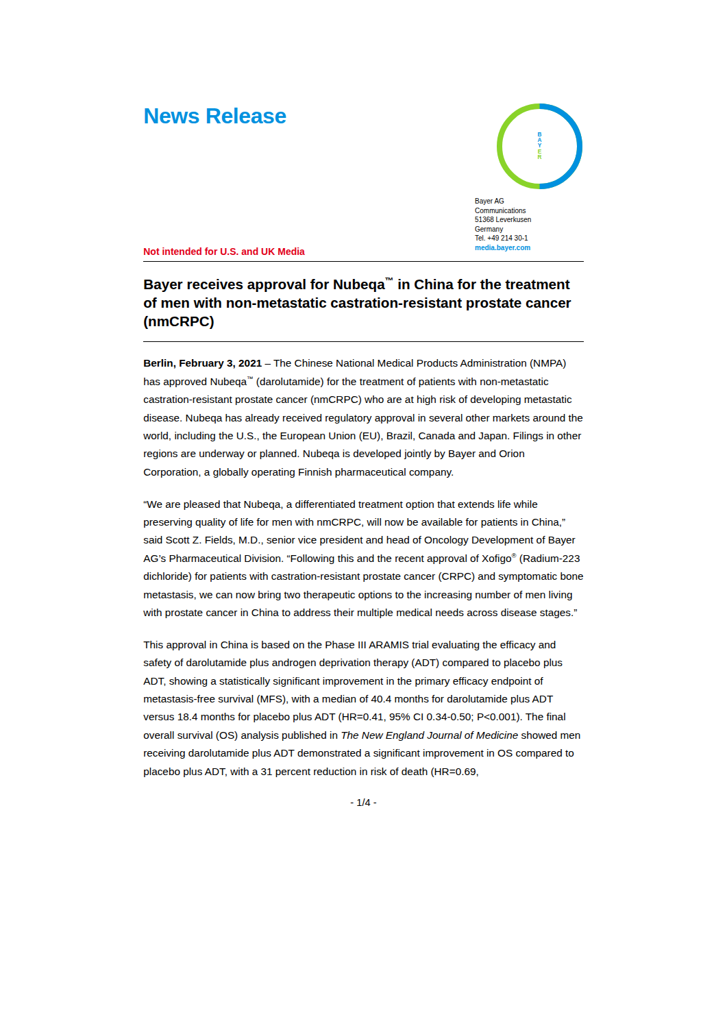B A Y E R
Bayer AG
Communications
51368 Leverkusen
Germany
Tel. +49 214 30-1
media.bayer.com
News Release
Not intended for U.S. and UK Media
Bayer receives approval for Nubeqa™ in China for the treatment of men with non-metastatic castration-resistant prostate cancer (nmCRPC)
Berlin, February 3, 2021 – The Chinese National Medical Products Administration (NMPA) has approved Nubeqa™ (darolutamide) for the treatment of patients with non-metastatic castration-resistant prostate cancer (nmCRPC) who are at high risk of developing metastatic disease. Nubeqa has already received regulatory approval in several other markets around the world, including the U.S., the European Union (EU), Brazil, Canada and Japan. Filings in other regions are underway or planned. Nubeqa is developed jointly by Bayer and Orion Corporation, a globally operating Finnish pharmaceutical company.
“We are pleased that Nubeqa, a differentiated treatment option that extends life while preserving quality of life for men with nmCRPC, will now be available for patients in China,” said Scott Z. Fields, M.D., senior vice president and head of Oncology Development of Bayer AG’s Pharmaceutical Division. “Following this and the recent approval of Xofigo® (Radium-223 dichloride) for patients with castration-resistant prostate cancer (CRPC) and symptomatic bone metastasis, we can now bring two therapeutic options to the increasing number of men living with prostate cancer in China to address their multiple medical needs across disease stages.”
This approval in China is based on the Phase III ARAMIS trial evaluating the efficacy and safety of darolutamide plus androgen deprivation therapy (ADT) compared to placebo plus ADT, showing a statistically significant improvement in the primary efficacy endpoint of metastasis-free survival (MFS), with a median of 40.4 months for darolutamide plus ADT versus 18.4 months for placebo plus ADT (HR=0.41, 95% CI 0.34-0.50; P<0.001). The final overall survival (OS) analysis published in The New England Journal of Medicine showed men receiving darolutamide plus ADT demonstrated a significant improvement in OS compared to placebo plus ADT, with a 31 percent reduction in risk of death (HR=0.69,
- 1/4 -